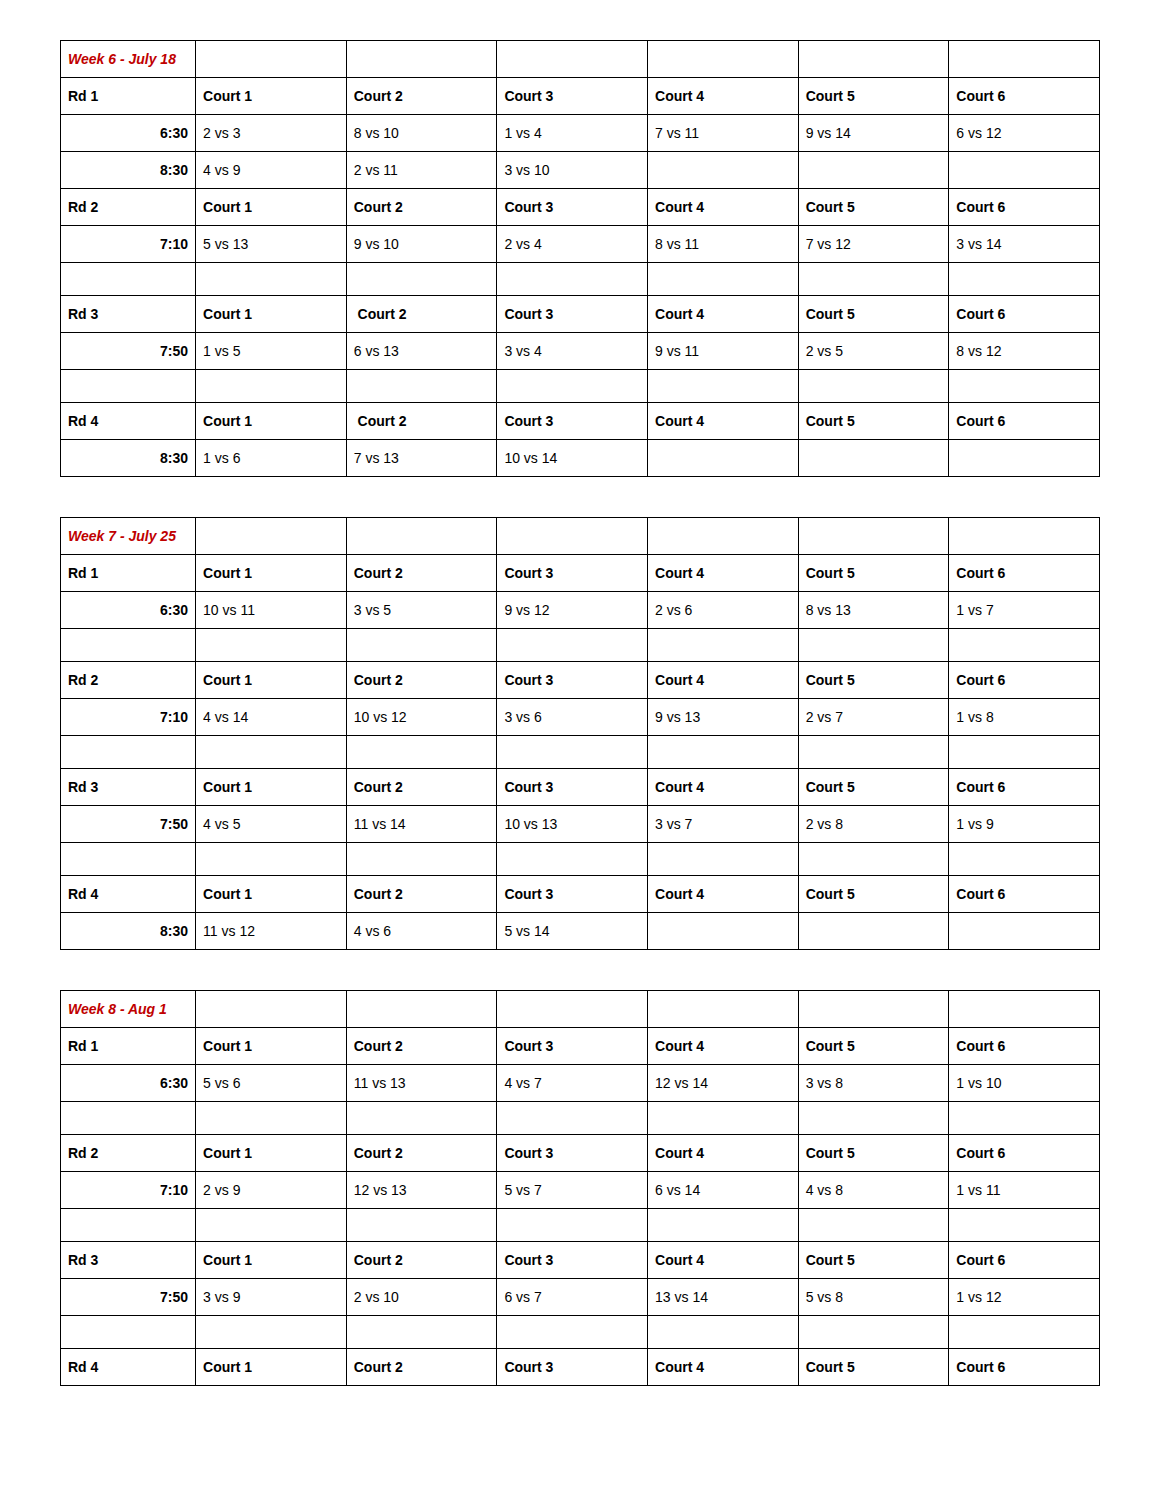| Week 6 - July 18 | | | | | | |
| Rd 1 | Court 1 | Court 2 | Court 3 | Court 4 | Court 5 | Court 6 |
| 6:30 | 2 vs 3 | 8 vs 10 | 1 vs 4 | 7 vs 11 | 9 vs 14 | 6 vs 12 |
| 8:30 | 4 vs 9 | 2 vs 11 | 3 vs 10 | | | |
| Rd 2 | Court 1 | Court 2 | Court 3 | Court 4 | Court 5 | Court 6 |
| 7:10 | 5 vs 13 | 9 vs 10 | 2 vs 4 | 8 vs 11 | 7 vs 12 | 3 vs 14 |
| Rd 3 | Court 1 | Court 2 | Court 3 | Court 4 | Court 5 | Court 6 |
| 7:50 | 1 vs 5 | 6 vs 13 | 3 vs 4 | 9 vs 11 | 2 vs 5 | 8 vs 12 |
| Rd 4 | Court 1 | Court 2 | Court 3 | Court 4 | Court 5 | Court 6 |
| 8:30 | 1 vs 6 | 7 vs 13 | 10 vs 14 | | | |
| Week 7 - July 25 | | | | | | |
| Rd 1 | Court 1 | Court 2 | Court 3 | Court 4 | Court 5 | Court 6 |
| 6:30 | 10 vs 11 | 3 vs 5 | 9 vs 12 | 2 vs 6 | 8 vs 13 | 1 vs 7 |
| Rd 2 | Court 1 | Court 2 | Court 3 | Court 4 | Court 5 | Court 6 |
| 7:10 | 4 vs 14 | 10 vs 12 | 3 vs 6 | 9 vs 13 | 2 vs 7 | 1 vs 8 |
| Rd 3 | Court 1 | Court 2 | Court 3 | Court 4 | Court 5 | Court 6 |
| 7:50 | 4 vs 5 | 11 vs 14 | 10 vs 13 | 3 vs 7 | 2 vs 8 | 1 vs 9 |
| Rd 4 | Court 1 | Court 2 | Court 3 | Court 4 | Court 5 | Court 6 |
| 8:30 | 11 vs 12 | 4 vs 6 | 5 vs 14 | | | |
| Week 8 - Aug 1 | | | | | | |
| Rd 1 | Court 1 | Court 2 | Court 3 | Court 4 | Court 5 | Court 6 |
| 6:30 | 5 vs 6 | 11 vs 13 | 4 vs 7 | 12 vs 14 | 3 vs 8 | 1 vs 10 |
| Rd 2 | Court 1 | Court 2 | Court 3 | Court 4 | Court 5 | Court 6 |
| 7:10 | 2 vs 9 | 12 vs 13 | 5 vs 7 | 6 vs 14 | 4 vs 8 | 1 vs 11 |
| Rd 3 | Court 1 | Court 2 | Court 3 | Court 4 | Court 5 | Court 6 |
| 7:50 | 3 vs 9 | 2 vs 10 | 6 vs 7 | 13 vs 14 | 5 vs 8 | 1 vs 12 |
| Rd 4 | Court 1 | Court 2 | Court 3 | Court 4 | Court 5 | Court 6 |